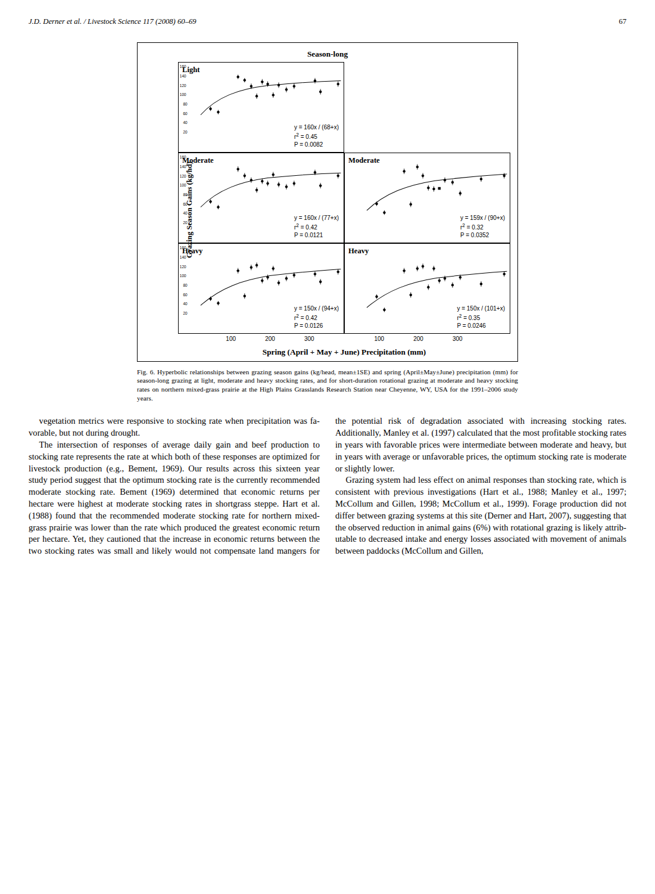J.D. Derner et al. / Livestock Science 117 (2008) 60–69 67
Season-long
Grazing Season Gains (kg/hd)
Light
160 140 120 100 80 60 40 20
y = 160x / (68+x)
r2 = 0.45
P = 0.0082
Moderate
160 140 120 100 80 60 40 20
y = 160x / (77+x)
r2 = 0.42
P = 0.0121
Short-duration
Moderate
y = 159x / (90+x)
r2 = 0.32
P = 0.0352
Heavy
160 140 120 100 80 60 40 20
y = 150x / (94+x)
r2 = 0.42
P = 0.0126
Heavy
y = 150x / (101+x)
r2 = 0.35
P = 0.0246
100200300 | 100200300
Spring (April + May + June) Precipitation (mm)
Fig. 6. Hyperbolic relationships between grazing season gains (kg/head, mean±1SE) and spring (April±May±June) precipitation (mm) for season-long grazing at light, moderate and heavy stocking rates, and for short-duration rotational grazing at moderate and heavy stocking rates on northern mixed-grass prairie at the High Plains Grasslands Research Station near Cheyenne, WY, USA for the 1991–2006 study years.
vegetation metrics were responsive to stocking rate when precipitation was favorable, but not during drought.
The intersection of responses of average daily gain and beef production to stocking rate represents the rate at which both of these responses are optimized for livestock production (e.g., Bement, 1969). Our results across this sixteen year study period suggest that the optimum stocking rate is the currently recommended moderate stocking rate. Bement (1969) determined that economic returns per hectare were highest at moderate stocking rates in shortgrass steppe. Hart et al. (1988) found that the recommended moderate stocking rate for northern mixed-grass prairie was lower than the rate which produced the greatest economic return per hectare. Yet, they cautioned that the increase in economic returns between the two stocking rates was small and likely would not compensate land mangers for the potential risk of degradation associated with increasing stocking rates. Additionally, Manley et al. (1997) calculated that the most profitable stocking rates in years with favorable prices were intermediate between moderate and heavy, but in years with average or unfavorable prices, the optimum stocking rate is moderate or slightly lower.
Grazing system had less effect on animal responses than stocking rate, which is consistent with previous investigations (Hart et al., 1988; Manley et al., 1997; McCollum and Gillen, 1998; McCollum et al., 1999). Forage production did not differ between grazing systems at this site (Derner and Hart, 2007), suggesting that the observed reduction in animal gains (6%) with rotational grazing is likely attributable to decreased intake and energy losses associated with movement of animals between paddocks (McCollum and Gillen,